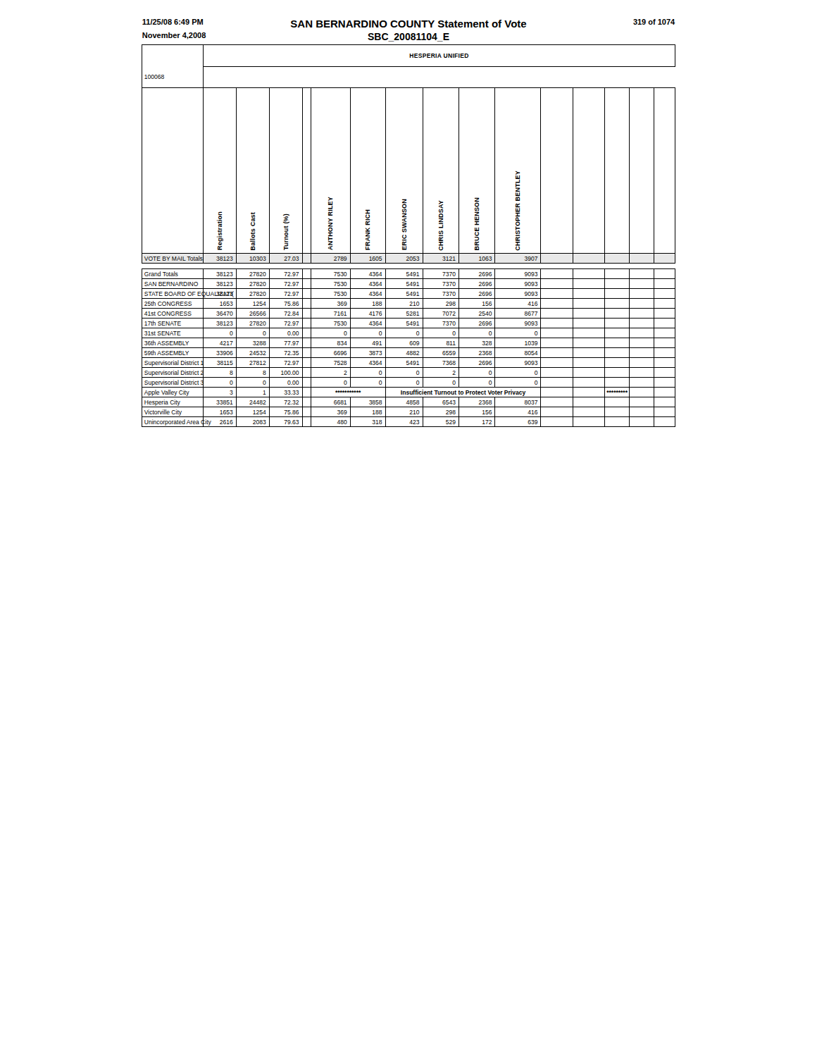| 11/25/08 6:49 PM | SAN BERNARDINO COUNTY Statement of Vote | 319 of 1074 |
| November 4,2008 | SBC_20081104_E | |
| | HESPERIA UNIFIED |
| 100068 | |
| | Registration | Ballots Cast | Turnout (%) | | ANTHONY RILEY | FRANK RICH | ERIC SWANSON | CHRIS LINDSAY | BRUCE HENSON | CHRISTOPHER BENTLEY | | | | | |
| VOTE BY MAIL Totals | 38123 | 10303 | 27.03 | | 2789 | 1605 | 2053 | 3121 | 1063 | 3907 | | | | | |
| Grand Totals | 38123 | 27820 | 72.97 | | 7530 | 4364 | 5491 | 7370 | 2696 | 9093 | | | | | |
| SAN BERNARDINO | 38123 | 27820 | 72.97 | | 7530 | 4364 | 5491 | 7370 | 2696 | 9093 | | | | | |
| STATE BOARD OF EQUALIZATI( | 38123 | 27820 | 72.97 | | 7530 | 4364 | 5491 | 7370 | 2696 | 9093 | | | | | |
| 25th CONGRESS | 1653 | 1254 | 75.86 | | 369 | 188 | 210 | 298 | 156 | 416 | | | | | |
| 41st CONGRESS | 36470 | 26566 | 72.84 | | 7161 | 4176 | 5281 | 7072 | 2540 | 8677 | | | | | |
| 17th SENATE | 38123 | 27820 | 72.97 | | 7530 | 4364 | 5491 | 7370 | 2696 | 9093 | | | | | |
| 31st SENATE | 0 | 0 | 0.00 | | 0 | 0 | 0 | 0 | 0 | 0 | | | | | |
| 36th ASSEMBLY | 4217 | 3288 | 77.97 | | 834 | 491 | 609 | 811 | 328 | 1039 | | | | | |
| 59th ASSEMBLY | 33906 | 24532 | 72.35 | | 6696 | 3873 | 4882 | 6559 | 2368 | 8054 | | | | | |
| Supervisorial District 1 | 38115 | 27812 | 72.97 | | 7528 | 4364 | 5491 | 7368 | 2696 | 9093 | | | | | |
| Supervisorial District 2 | 8 | 8 | 100.00 | | 2 | 0 | 0 | 2 | 0 | 0 | | | | | |
| Supervisorial District 3 | 0 | 0 | 0.00 | | 0 | 0 | 0 | 0 | 0 | 0 | | | | | |
| Apple Valley City | 3 | 1 | 33.33 | | *********** | Insufficient Turnout to Protect Voter Privacy | | | ********* | | |
| Hesperia City | 33851 | 24482 | 72.32 | | 6681 | 3858 | 4858 | 6543 | 2368 | 8037 | | | | | |
| Victorville City | 1653 | 1254 | 75.86 | | 369 | 188 | 210 | 298 | 156 | 416 | | | | | |
| Unincorporated Area City | 2616 | 2083 | 79.63 | | 480 | 318 | 423 | 529 | 172 | 639 | | | | | |